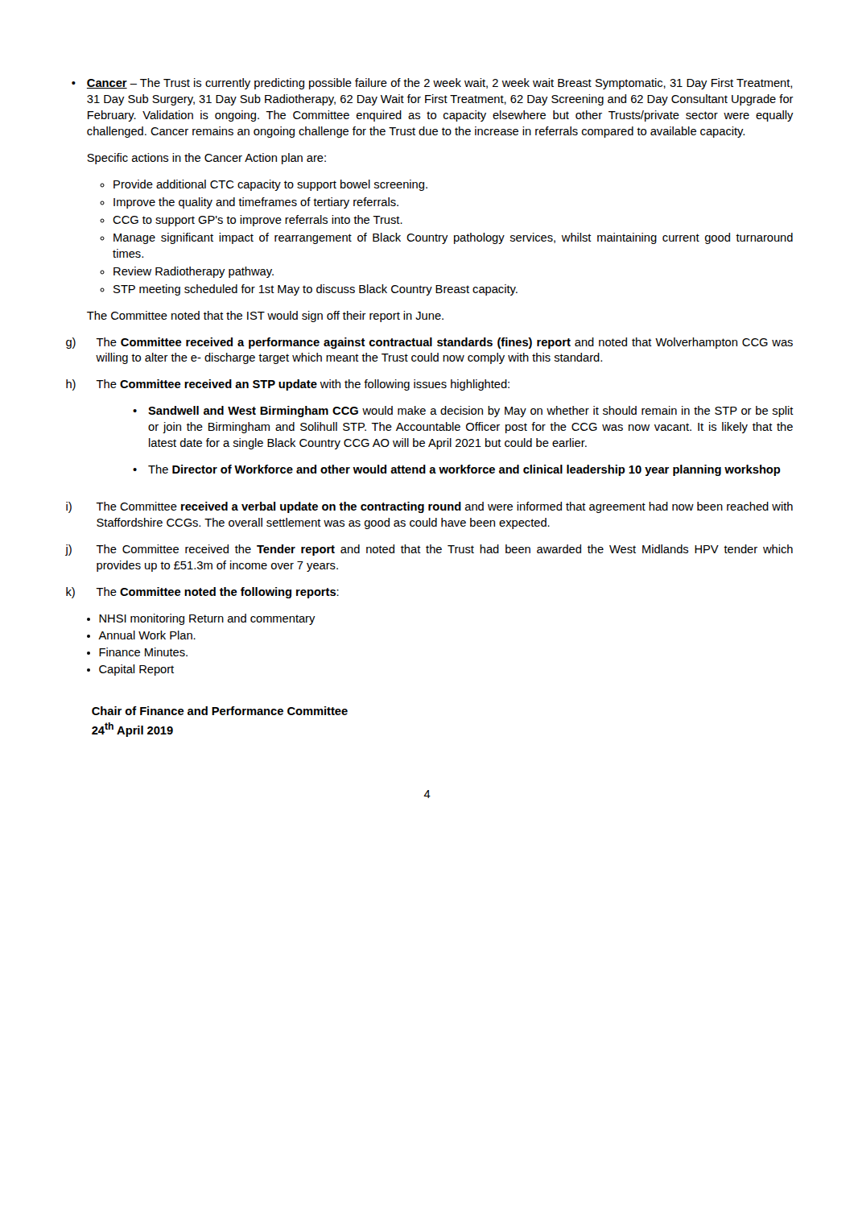Cancer – The Trust is currently predicting possible failure of the 2 week wait, 2 week wait Breast Symptomatic, 31 Day First Treatment, 31 Day Sub Surgery, 31 Day Sub Radiotherapy, 62 Day Wait for First Treatment, 62 Day Screening and 62 Day Consultant Upgrade for February. Validation is ongoing. The Committee enquired as to capacity elsewhere but other Trusts/private sector were equally challenged. Cancer remains an ongoing challenge for the Trust due to the increase in referrals compared to available capacity.
Specific actions in the Cancer Action plan are:
Provide additional CTC capacity to support bowel screening.
Improve the quality and timeframes of tertiary referrals.
CCG to support GP's to improve referrals into the Trust.
Manage significant impact of rearrangement of Black Country pathology services, whilst maintaining current good turnaround times.
Review Radiotherapy pathway.
STP meeting scheduled for 1st May to discuss Black Country Breast capacity.
The Committee noted that the IST would sign off their report in June.
g)
The Committee received a performance against contractual standards (fines) report and noted that Wolverhampton CCG was willing to alter the e- discharge target which meant the Trust could now comply with this standard.
h)
The Committee received an STP update with the following issues highlighted:
Sandwell and West Birmingham CCG would make a decision by May on whether it should remain in the STP or be split or join the Birmingham and Solihull STP. The Accountable Officer post for the CCG was now vacant. It is likely that the latest date for a single Black Country CCG AO will be April 2021 but could be earlier.
The Director of Workforce and other would attend a workforce and clinical leadership 10 year planning workshop
i)
The Committee received a verbal update on the contracting round and were informed that agreement had now been reached with Staffordshire CCGs. The overall settlement was as good as could have been expected.
j)
The Committee received the Tender report and noted that the Trust had been awarded the West Midlands HPV tender which provides up to £51.3m of income over 7 years.
k)
The Committee noted the following reports:
NHSI monitoring Return and commentary
Annual Work Plan.
Finance Minutes.
Capital Report
Chair of Finance and Performance Committee
24th April 2019
4